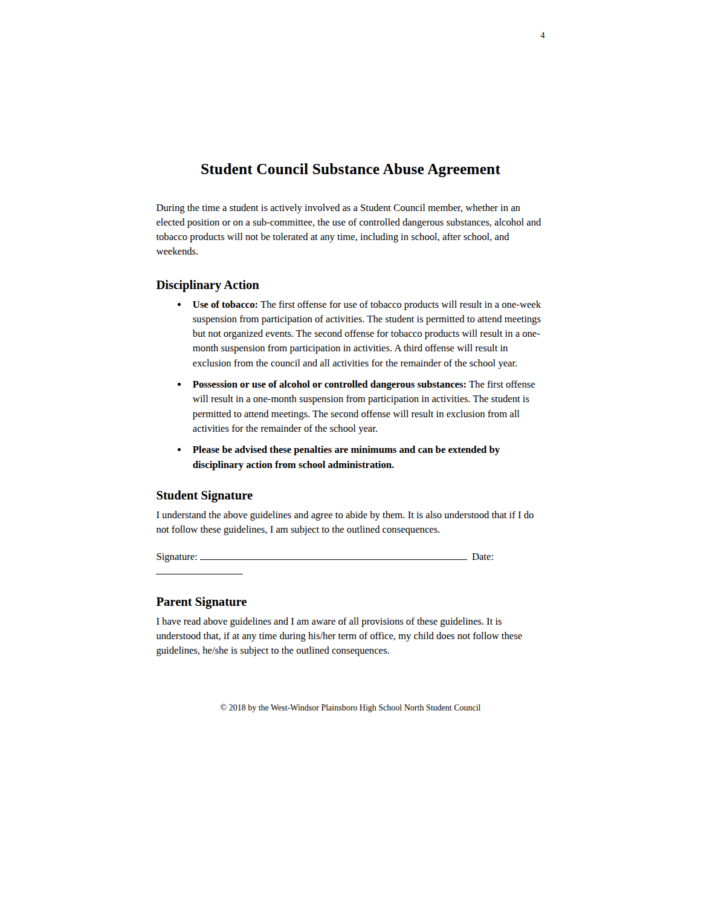4
Student Council Substance Abuse Agreement
During the time a student is actively involved as a Student Council member, whether in an elected position or on a sub-committee, the use of controlled dangerous substances, alcohol and tobacco products will not be tolerated at any time, including in school, after school, and weekends.
Disciplinary Action
Use of tobacco: The first offense for use of tobacco products will result in a one-week suspension from participation of activities. The student is permitted to attend meetings but not organized events. The second offense for tobacco products will result in a one-month suspension from participation in activities. A third offense will result in exclusion from the council and all activities for the remainder of the school year.
Possession or use of alcohol or controlled dangerous substances: The first offense will result in a one-month suspension from participation in activities. The student is permitted to attend meetings. The second offense will result in exclusion from all activities for the remainder of the school year.
Please be advised these penalties are minimums and can be extended by disciplinary action from school administration.
Student Signature
I understand the above guidelines and agree to abide by them. It is also understood that if I do not follow these guidelines, I am subject to the outlined consequences.
Signature: Date:
Parent Signature
I have read above guidelines and I am aware of all provisions of these guidelines. It is understood that, if at any time during his/her term of office, my child does not follow these guidelines, he/she is subject to the outlined consequences.
© 2018 by the West-Windsor Plainsboro High School North Student Council